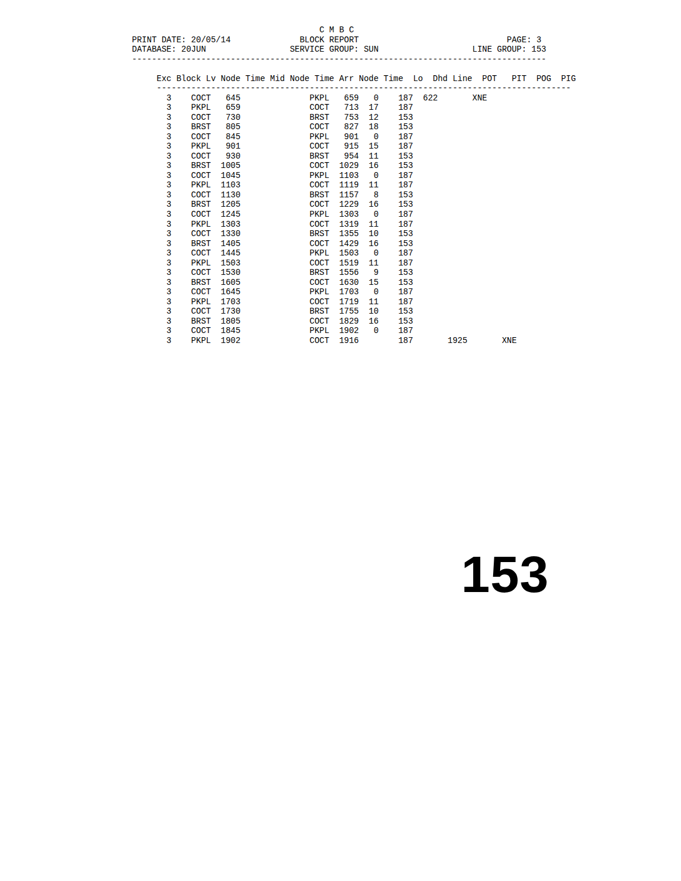C M B C
PRINT DATE: 20/05/14              BLOCK REPORT                              PAGE: 3
DATABASE: 20JUN                 SERVICE GROUP: SUN                   LINE GROUP: 153
------------------------------------------------------------------------------------

     Exc Block Lv Node Time Mid Node Time Arr Node Time  Lo  Dhd Line  POT   PIT  POG  PIG
     ------------------------------------------------------------------------------------
       3    COCT   645              PKPL   659   0    187  622       XNE
       3    PKPL   659              COCT   713  17    187
       3    COCT   730              BRST   753  12    153
       3    BRST   805              COCT   827  18    153
       3    COCT   845              PKPL   901   0    187
       3    PKPL   901              COCT   915  15    187
       3    COCT   930              BRST   954  11    153
       3    BRST  1005              COCT  1029  16    153
       3    COCT  1045              PKPL  1103   0    187
       3    PKPL  1103              COCT  1119  11    187
       3    COCT  1130              BRST  1157   8    153
       3    BRST  1205              COCT  1229  16    153
       3    COCT  1245              PKPL  1303   0    187
       3    PKPL  1303              COCT  1319  11    187
       3    COCT  1330              BRST  1355  10    153
       3    BRST  1405              COCT  1429  16    153
       3    COCT  1445              PKPL  1503   0    187
       3    PKPL  1503              COCT  1519  11    187
       3    COCT  1530              BRST  1556   9    153
       3    BRST  1605              COCT  1630  15    153
       3    COCT  1645              PKPL  1703   0    187
       3    PKPL  1703              COCT  1719  11    187
       3    COCT  1730              BRST  1755  10    153
       3    BRST  1805              COCT  1829  16    153
       3    COCT  1845              PKPL  1902   0    187
       3    PKPL  1902              COCT  1916        187       1925       XNE
153